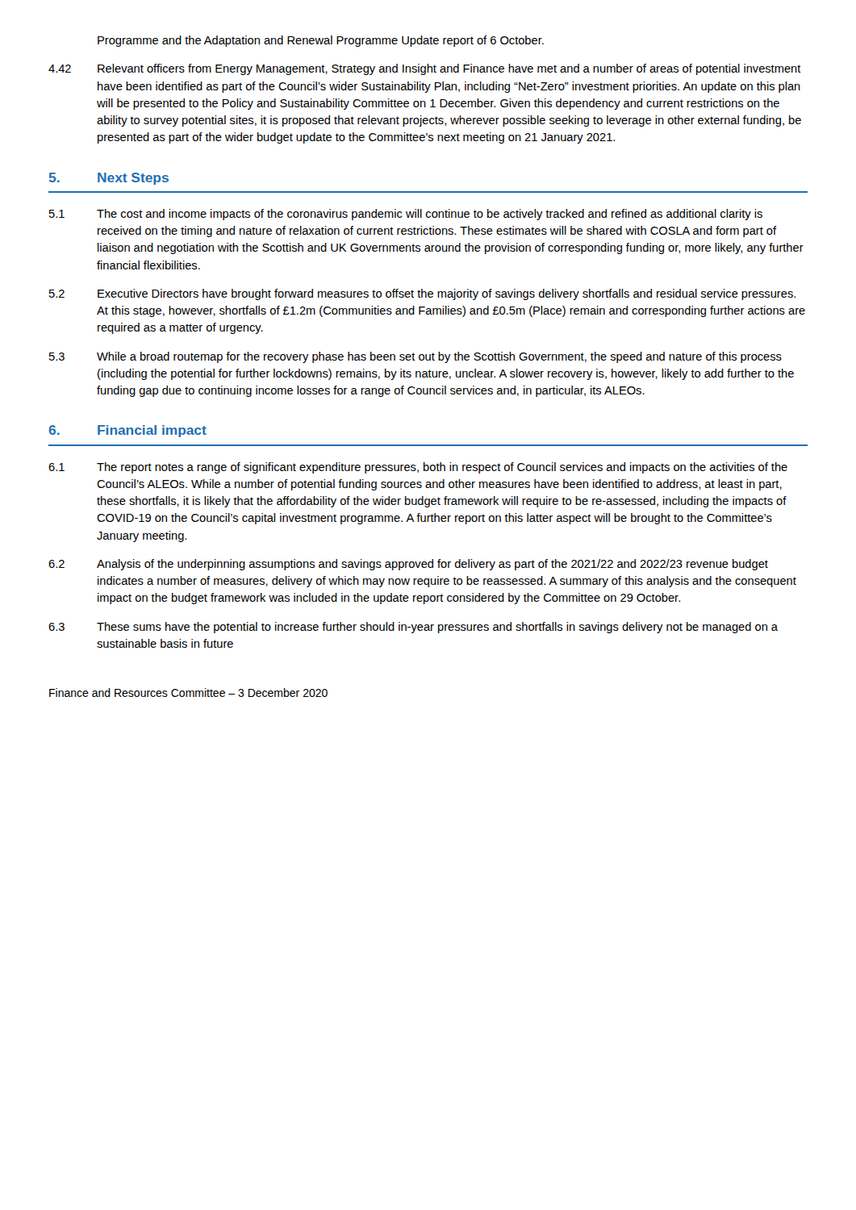Programme and the Adaptation and Renewal Programme Update report of 6 October.
4.42
Relevant officers from Energy Management, Strategy and Insight and Finance have met and a number of areas of potential investment have been identified as part of the Council’s wider Sustainability Plan, including “Net-Zero” investment priorities. An update on this plan will be presented to the Policy and Sustainability Committee on 1 December. Given this dependency and current restrictions on the ability to survey potential sites, it is proposed that relevant projects, wherever possible seeking to leverage in other external funding, be presented as part of the wider budget update to the Committee’s next meeting on 21 January 2021.
5. Next Steps
5.1
The cost and income impacts of the coronavirus pandemic will continue to be actively tracked and refined as additional clarity is received on the timing and nature of relaxation of current restrictions. These estimates will be shared with COSLA and form part of liaison and negotiation with the Scottish and UK Governments around the provision of corresponding funding or, more likely, any further financial flexibilities.
5.2
Executive Directors have brought forward measures to offset the majority of savings delivery shortfalls and residual service pressures. At this stage, however, shortfalls of £1.2m (Communities and Families) and £0.5m (Place) remain and corresponding further actions are required as a matter of urgency.
5.3
While a broad routemap for the recovery phase has been set out by the Scottish Government, the speed and nature of this process (including the potential for further lockdowns) remains, by its nature, unclear. A slower recovery is, however, likely to add further to the funding gap due to continuing income losses for a range of Council services and, in particular, its ALEOs.
6. Financial impact
6.1
The report notes a range of significant expenditure pressures, both in respect of Council services and impacts on the activities of the Council’s ALEOs. While a number of potential funding sources and other measures have been identified to address, at least in part, these shortfalls, it is likely that the affordability of the wider budget framework will require to be re-assessed, including the impacts of COVID-19 on the Council’s capital investment programme. A further report on this latter aspect will be brought to the Committee’s January meeting.
6.2
Analysis of the underpinning assumptions and savings approved for delivery as part of the 2021/22 and 2022/23 revenue budget indicates a number of measures, delivery of which may now require to be reassessed. A summary of this analysis and the consequent impact on the budget framework was included in the update report considered by the Committee on 29 October.
6.3
These sums have the potential to increase further should in-year pressures and shortfalls in savings delivery not be managed on a sustainable basis in future
Finance and Resources Committee – 3 December 2020